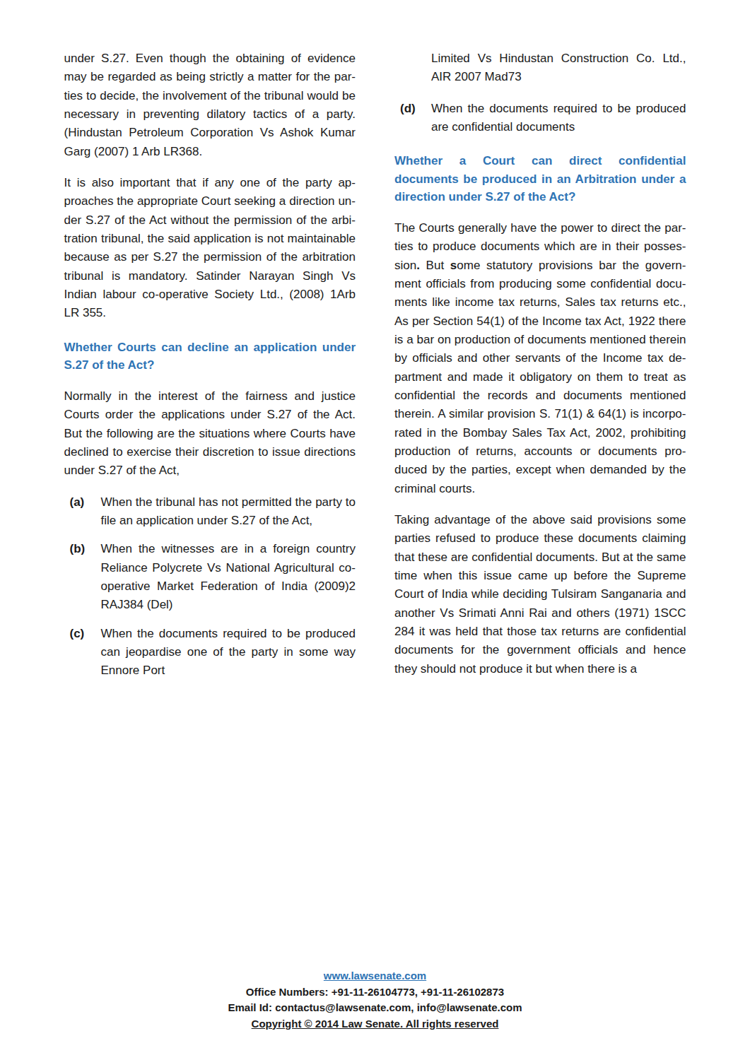under S.27. Even though the obtaining of evidence may be regarded as being strictly a matter for the parties to decide, the involvement of the tribunal would be necessary in preventing dilatory tactics of a party. (Hindustan Petroleum Corporation Vs Ashok Kumar Garg (2007) 1 Arb LR368.
It is also important that if any one of the party approaches the appropriate Court seeking a direction under S.27 of the Act without the permission of the arbitration tribunal, the said application is not maintainable because as per S.27 the permission of the arbitration tribunal is mandatory. Satinder Narayan Singh Vs Indian labour co-operative Society Ltd., (2008) 1Arb LR 355.
Whether Courts can decline an application under S.27 of the Act?
Normally in the interest of the fairness and justice Courts order the applications under S.27 of the Act. But the following are the situations where Courts have declined to exercise their discretion to issue directions under S.27 of the Act,
(a) When the tribunal has not permitted the party to file an application under S.27 of the Act,
(b) When the witnesses are in a foreign country Reliance Polycrete Vs National Agricultural co-operative Market Federation of India (2009)2 RAJ384 (Del)
(c) When the documents required to be produced can jeopardise one of the party in some way Ennore Port
Limited Vs Hindustan Construction Co. Ltd., AIR 2007 Mad73
(d) When the documents required to be produced are confidential documents
Whether a Court can direct confidential documents be produced in an Arbitration under a direction under S.27 of the Act?
The Courts generally have the power to direct the parties to produce documents which are in their possession. But some statutory provisions bar the government officials from producing some confidential documents like income tax returns, Sales tax returns etc., As per Section 54(1) of the Income tax Act, 1922 there is a bar on production of documents mentioned therein by officials and other servants of the Income tax department and made it obligatory on them to treat as confidential the records and documents mentioned therein. A similar provision S. 71(1) & 64(1) is incorporated in the Bombay Sales Tax Act, 2002, prohibiting production of returns, accounts or documents produced by the parties, except when demanded by the criminal courts.
Taking advantage of the above said provisions some parties refused to produce these documents claiming that these are confidential documents. But at the same time when this issue came up before the Supreme Court of India while deciding Tulsiram Sanganaria and another Vs Srimati Anni Rai and others (1971) 1SCC 284 it was held that those tax returns are confidential documents for the government officials and hence they should not produce it but when there is a
www.lawsenate.com
Office Numbers: +91-11-26104773, +91-11-26102873
Email Id: contactus@lawsenate.com, info@lawsenate.com
Copyright © 2014 Law Senate. All rights reserved